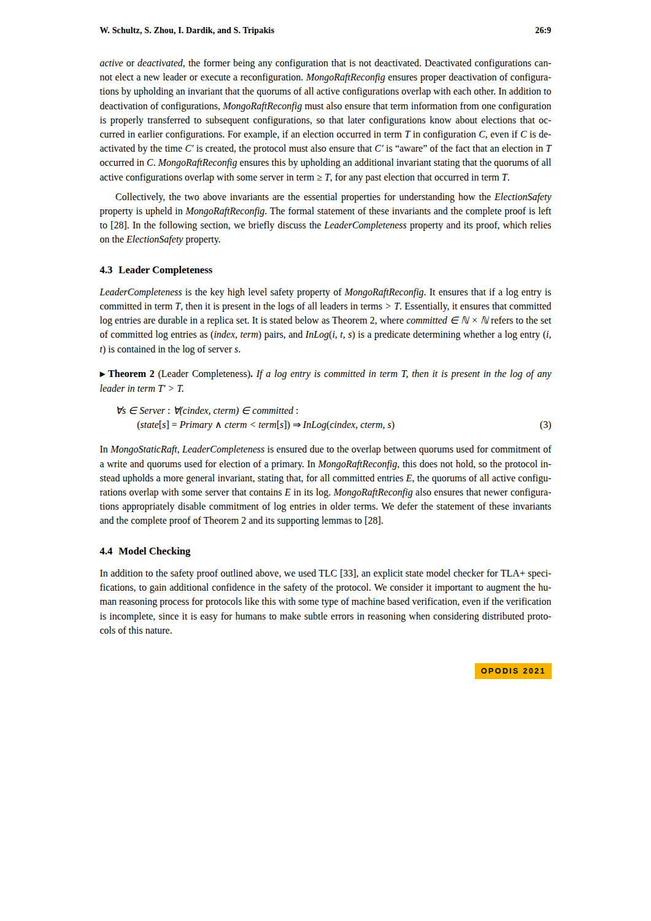W. Schultz, S. Zhou, I. Dardik, and S. Tripakis 26:9
active or deactivated, the former being any configuration that is not deactivated. Deactivated configurations cannot elect a new leader or execute a reconfiguration. MongoRaftReconfig ensures proper deactivation of configurations by upholding an invariant that the quorums of all active configurations overlap with each other. In addition to deactivation of configurations, MongoRaftReconfig must also ensure that term information from one configuration is properly transferred to subsequent configurations, so that later configurations know about elections that occurred in earlier configurations. For example, if an election occurred in term T in configuration C, even if C is deactivated by the time C′ is created, the protocol must also ensure that C′ is “aware” of the fact that an election in T occurred in C. MongoRaftReconfig ensures this by upholding an additional invariant stating that the quorums of all active configurations overlap with some server in term ≥ T, for any past election that occurred in term T.
Collectively, the two above invariants are the essential properties for understanding how the ElectionSafety property is upheld in MongoRaftReconfig. The formal statement of these invariants and the complete proof is left to [28]. In the following section, we briefly discuss the LeaderCompleteness property and its proof, which relies on the ElectionSafety property.
4.3 Leader Completeness
LeaderCompleteness is the key high level safety property of MongoRaftReconfig. It ensures that if a log entry is committed in term T, then it is present in the logs of all leaders in terms > T. Essentially, it ensures that committed log entries are durable in a replica set. It is stated below as Theorem 2, where committed ∈ ℕ × ℕ refers to the set of committed log entries as (index, term) pairs, and InLog(i, t, s) is a predicate determining whether a log entry (i, t) is contained in the log of server s.
▸Theorem 2 (Leader Completeness). If a log entry is committed in term T, then it is present in the log of any leader in term T′ > T.
∀s ∈ Server : ∀(cindex, cterm) ∈ committed : (3)(state[s] = Primary ∧ cterm < term[s]) ⇒ InLog(cindex, cterm, s)
In MongoStaticRaft, LeaderCompleteness is ensured due to the overlap between quorums used for commitment of a write and quorums used for election of a primary. In MongoRaftReconfig, this does not hold, so the protocol instead upholds a more general invariant, stating that, for all committed entries E, the quorums of all active configurations overlap with some server that contains E in its log. MongoRaftReconfig also ensures that newer configurations appropriately disable commitment of log entries in older terms. We defer the statement of these invariants and the complete proof of Theorem 2 and its supporting lemmas to [28].
4.4 Model Checking
In addition to the safety proof outlined above, we used TLC [33], an explicit state model checker for TLA+ specifications, to gain additional confidence in the safety of the protocol. We consider it important to augment the human reasoning process for protocols like this with some type of machine based verification, even if the verification is incomplete, since it is easy for humans to make subtle errors in reasoning when considering distributed protocols of this nature.
OPODIS 2021